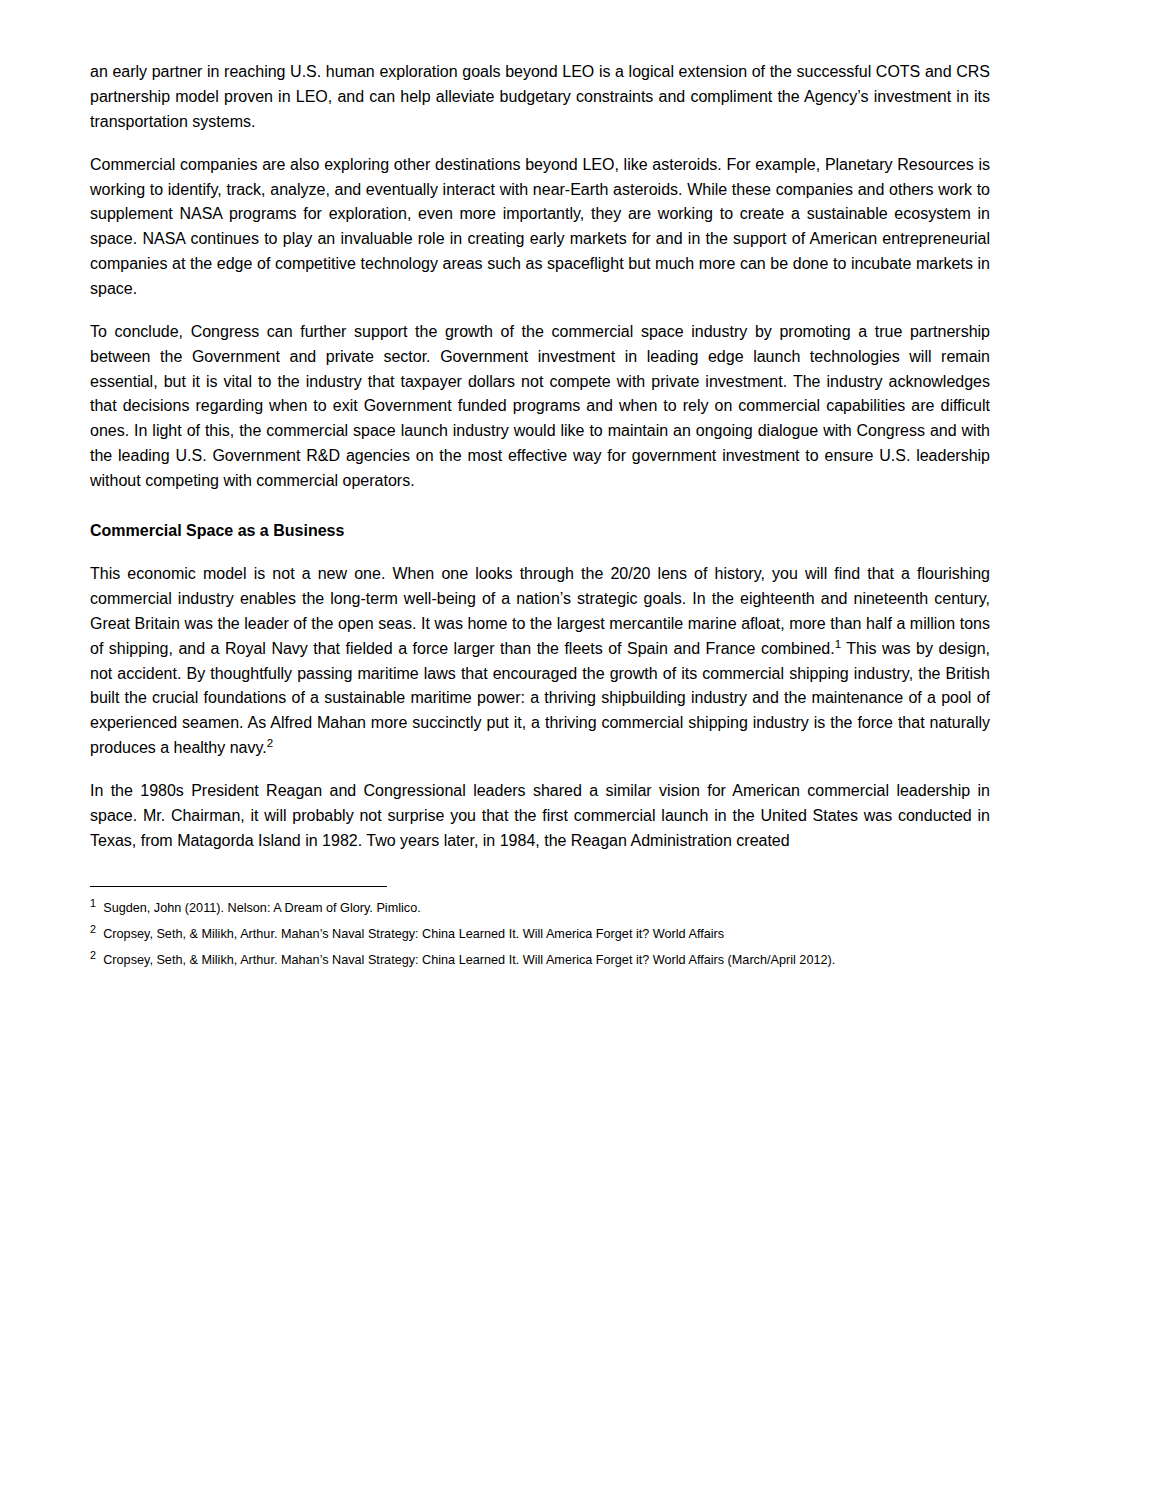an early partner in reaching U.S. human exploration goals beyond LEO is a logical extension of the successful COTS and CRS partnership model proven in LEO, and can help alleviate budgetary constraints and compliment the Agency’s investment in its transportation systems.
Commercial companies are also exploring other destinations beyond LEO, like asteroids. For example, Planetary Resources is working to identify, track, analyze, and eventually interact with near-Earth asteroids. While these companies and others work to supplement NASA programs for exploration, even more importantly, they are working to create a sustainable ecosystem in space. NASA continues to play an invaluable role in creating early markets for and in the support of American entrepreneurial companies at the edge of competitive technology areas such as spaceflight but much more can be done to incubate markets in space.
To conclude, Congress can further support the growth of the commercial space industry by promoting a true partnership between the Government and private sector. Government investment in leading edge launch technologies will remain essential, but it is vital to the industry that taxpayer dollars not compete with private investment. The industry acknowledges that decisions regarding when to exit Government funded programs and when to rely on commercial capabilities are difficult ones. In light of this, the commercial space launch industry would like to maintain an ongoing dialogue with Congress and with the leading U.S. Government R&D agencies on the most effective way for government investment to ensure U.S. leadership without competing with commercial operators.
Commercial Space as a Business
This economic model is not a new one. When one looks through the 20/20 lens of history, you will find that a flourishing commercial industry enables the long-term well-being of a nation’s strategic goals. In the eighteenth and nineteenth century, Great Britain was the leader of the open seas. It was home to the largest mercantile marine afloat, more than half a million tons of shipping, and a Royal Navy that fielded a force larger than the fleets of Spain and France combined.1 This was by design, not accident. By thoughtfully passing maritime laws that encouraged the growth of its commercial shipping industry, the British built the crucial foundations of a sustainable maritime power: a thriving shipbuilding industry and the maintenance of a pool of experienced seamen. As Alfred Mahan more succinctly put it, a thriving commercial shipping industry is the force that naturally produces a healthy navy.2
In the 1980s President Reagan and Congressional leaders shared a similar vision for American commercial leadership in space. Mr. Chairman, it will probably not surprise you that the first commercial launch in the United States was conducted in Texas, from Matagorda Island in 1982. Two years later, in 1984, the Reagan Administration created
1 Sugden, John (2011). Nelson: A Dream of Glory. Pimlico.
2 Cropsey, Seth, & Milikh, Arthur. Mahan’s Naval Strategy: China Learned It. Will America Forget it? World Affairs
2 Cropsey, Seth, & Milikh, Arthur. Mahan’s Naval Strategy: China Learned It. Will America Forget it? World Affairs (March/April 2012).